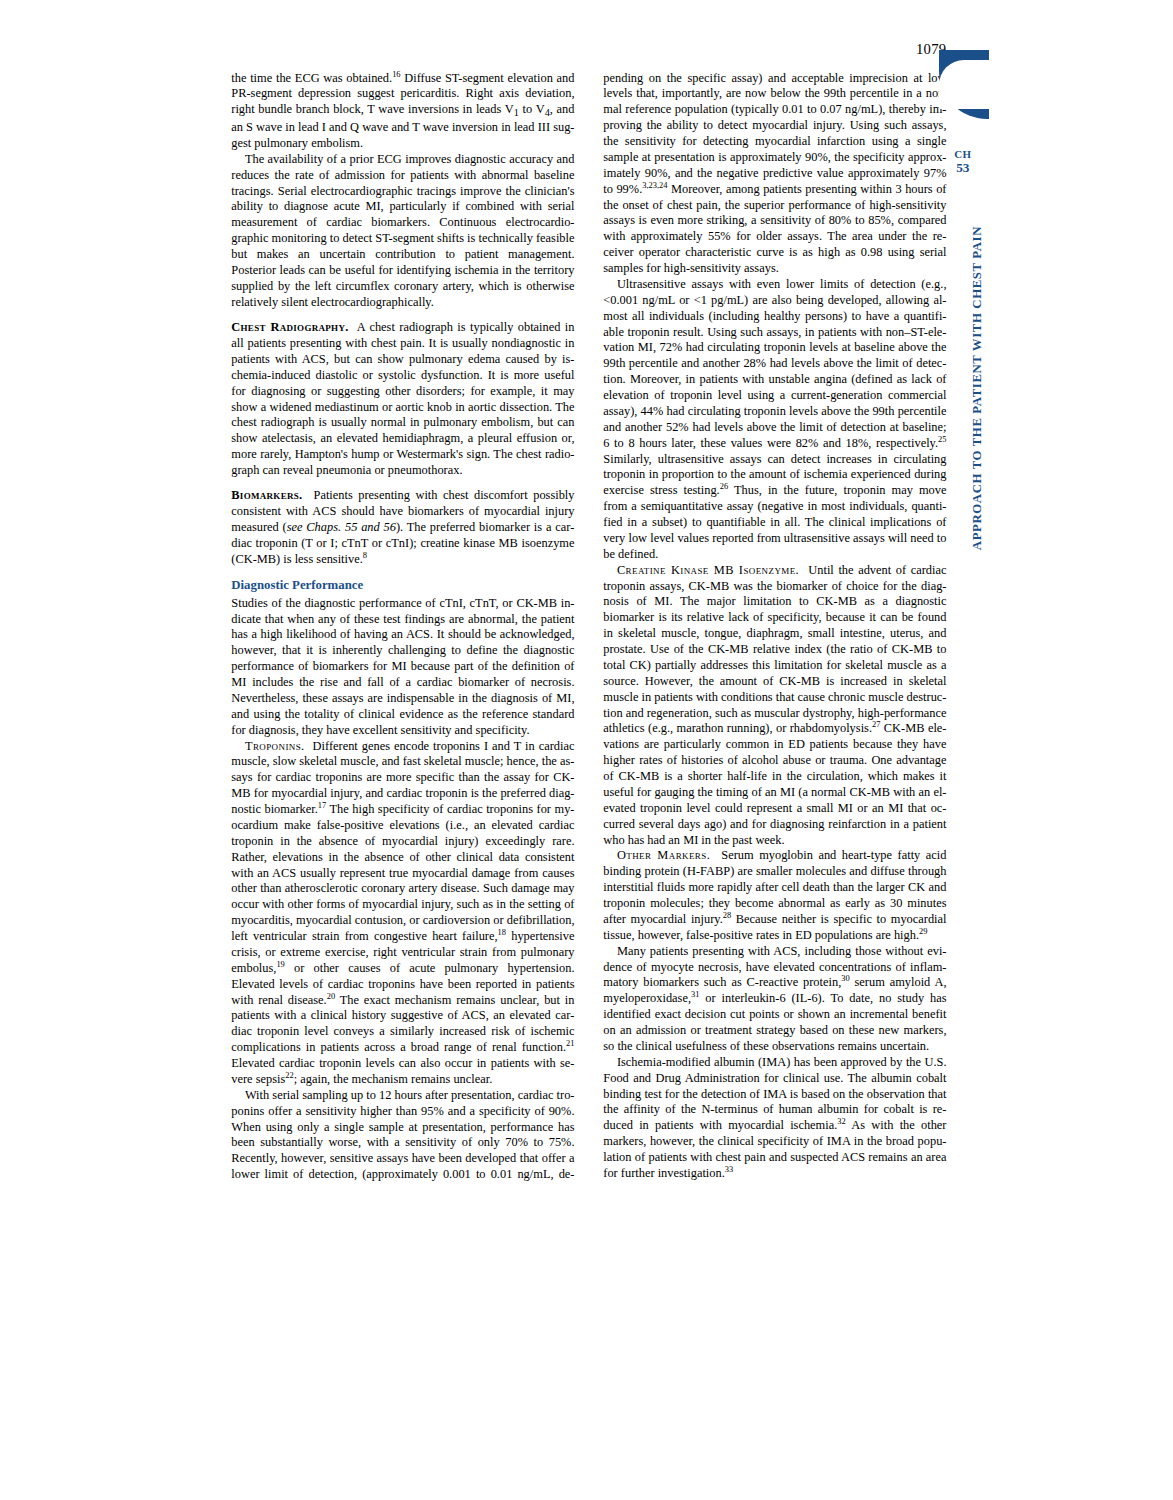1079
CH
53
APPROACH TO THE PATIENT WITH CHEST PAIN
the time the ECG was obtained.16 Diffuse ST-segment elevation and PR-segment depression suggest pericarditis. Right axis deviation, right bundle branch block, T wave inversions in leads V1 to V4, and an S wave in lead I and Q wave and T wave inversion in lead III suggest pulmonary embolism.
The availability of a prior ECG improves diagnostic accuracy and reduces the rate of admission for patients with abnormal baseline tracings. Serial electrocardiographic tracings improve the clinician's ability to diagnose acute MI, particularly if combined with serial measurement of cardiac biomarkers. Continuous electrocardiographic monitoring to detect ST-segment shifts is technically feasible but makes an uncertain contribution to patient management. Posterior leads can be useful for identifying ischemia in the territory supplied by the left circumflex coronary artery, which is otherwise relatively silent electrocardiographically.
Chest Radiography. A chest radiograph is typically obtained in all patients presenting with chest pain. It is usually nondiagnostic in patients with ACS, but can show pulmonary edema caused by ischemia-induced diastolic or systolic dysfunction. It is more useful for diagnosing or suggesting other disorders; for example, it may show a widened mediastinum or aortic knob in aortic dissection. The chest radiograph is usually normal in pulmonary embolism, but can show atelectasis, an elevated hemidiaphragm, a pleural effusion or, more rarely, Hampton's hump or Westermark's sign. The chest radiograph can reveal pneumonia or pneumothorax.
Biomarkers. Patients presenting with chest discomfort possibly consistent with ACS should have biomarkers of myocardial injury measured (see Chaps. 55 and 56). The preferred biomarker is a cardiac troponin (T or I; cTnT or cTnI); creatine kinase MB isoenzyme (CK-MB) is less sensitive.8
Diagnostic Performance
Studies of the diagnostic performance of cTnI, cTnT, or CK-MB indicate that when any of these test findings are abnormal, the patient has a high likelihood of having an ACS. It should be acknowledged, however, that it is inherently challenging to define the diagnostic performance of biomarkers for MI because part of the definition of MI includes the rise and fall of a cardiac biomarker of necrosis. Nevertheless, these assays are indispensable in the diagnosis of MI, and using the totality of clinical evidence as the reference standard for diagnosis, they have excellent sensitivity and specificity.
Troponins. Different genes encode troponins I and T in cardiac muscle, slow skeletal muscle, and fast skeletal muscle; hence, the assays for cardiac troponins are more specific than the assay for CK-MB for myocardial injury, and cardiac troponin is the preferred diagnostic biomarker.17 The high specificity of cardiac troponins for myocardium make false-positive elevations (i.e., an elevated cardiac troponin in the absence of myocardial injury) exceedingly rare. Rather, elevations in the absence of other clinical data consistent with an ACS usually represent true myocardial damage from causes other than atherosclerotic coronary artery disease. Such damage may occur with other forms of myocardial injury, such as in the setting of myocarditis, myocardial contusion, or cardioversion or defibrillation, left ventricular strain from congestive heart failure,18 hypertensive crisis, or extreme exercise, right ventricular strain from pulmonary embolus,19 or other causes of acute pulmonary hypertension. Elevated levels of cardiac troponins have been reported in patients with renal disease.20 The exact mechanism remains unclear, but in patients with a clinical history suggestive of ACS, an elevated cardiac troponin level conveys a similarly increased risk of ischemic complications in patients across a broad range of renal function.21 Elevated cardiac troponin levels can also occur in patients with severe sepsis22; again, the mechanism remains unclear.
With serial sampling up to 12 hours after presentation, cardiac troponins offer a sensitivity higher than 95% and a specificity of 90%. When using only a single sample at presentation, performance has been substantially worse, with a sensitivity of only 70% to 75%. Recently, however, sensitive assays have been developed that offer a lower limit of detection, (approximately 0.001 to 0.01 ng/mL, depending on the specific assay) and acceptable imprecision at low levels that, importantly, are now below the 99th percentile in a normal reference population (typically 0.01 to 0.07 ng/mL), thereby improving the ability to detect myocardial injury. Using such assays, the sensitivity for detecting myocardial infarction using a single sample at presentation is approximately 90%, the specificity approximately 90%, and the negative predictive value approximately 97% to 99%.3,23,24 Moreover, among patients presenting within 3 hours of the onset of chest pain, the superior performance of high-sensitivity assays is even more striking, a sensitivity of 80% to 85%, compared with approximately 55% for older assays. The area under the receiver operator characteristic curve is as high as 0.98 using serial samples for high-sensitivity assays.
Ultrasensitive assays with even lower limits of detection (e.g., <0.001 ng/mL or <1 pg/mL) are also being developed, allowing almost all individuals (including healthy persons) to have a quantifiable troponin result. Using such assays, in patients with non–ST-elevation MI, 72% had circulating troponin levels at baseline above the 99th percentile and another 28% had levels above the limit of detection. Moreover, in patients with unstable angina (defined as lack of elevation of troponin level using a current-generation commercial assay), 44% had circulating troponin levels above the 99th percentile and another 52% had levels above the limit of detection at baseline; 6 to 8 hours later, these values were 82% and 18%, respectively.25 Similarly, ultrasensitive assays can detect increases in circulating troponin in proportion to the amount of ischemia experienced during exercise stress testing.26 Thus, in the future, troponin may move from a semiquantitative assay (negative in most individuals, quantified in a subset) to quantifiable in all. The clinical implications of very low level values reported from ultrasensitive assays will need to be defined.
Creatine Kinase MB Isoenzyme. Until the advent of cardiac troponin assays, CK-MB was the biomarker of choice for the diagnosis of MI. The major limitation to CK-MB as a diagnostic biomarker is its relative lack of specificity, because it can be found in skeletal muscle, tongue, diaphragm, small intestine, uterus, and prostate. Use of the CK-MB relative index (the ratio of CK-MB to total CK) partially addresses this limitation for skeletal muscle as a source. However, the amount of CK-MB is increased in skeletal muscle in patients with conditions that cause chronic muscle destruction and regeneration, such as muscular dystrophy, high-performance athletics (e.g., marathon running), or rhabdomyolysis.27 CK-MB elevations are particularly common in ED patients because they have higher rates of histories of alcohol abuse or trauma. One advantage of CK-MB is a shorter half-life in the circulation, which makes it useful for gauging the timing of an MI (a normal CK-MB with an elevated troponin level could represent a small MI or an MI that occurred several days ago) and for diagnosing reinfarction in a patient who has had an MI in the past week.
Other Markers. Serum myoglobin and heart-type fatty acid binding protein (H-FABP) are smaller molecules and diffuse through interstitial fluids more rapidly after cell death than the larger CK and troponin molecules; they become abnormal as early as 30 minutes after myocardial injury.28 Because neither is specific to myocardial tissue, however, false-positive rates in ED populations are high.29
Many patients presenting with ACS, including those without evidence of myocyte necrosis, have elevated concentrations of inflammatory biomarkers such as C-reactive protein,30 serum amyloid A, myeloperoxidase,31 or interleukin-6 (IL-6). To date, no study has identified exact decision cut points or shown an incremental benefit on an admission or treatment strategy based on these new markers, so the clinical usefulness of these observations remains uncertain.
Ischemia-modified albumin (IMA) has been approved by the U.S. Food and Drug Administration for clinical use. The albumin cobalt binding test for the detection of IMA is based on the observation that the affinity of the N-terminus of human albumin for cobalt is reduced in patients with myocardial ischemia.32 As with the other markers, however, the clinical specificity of IMA in the broad population of patients with chest pain and suspected ACS remains an area for further investigation.33